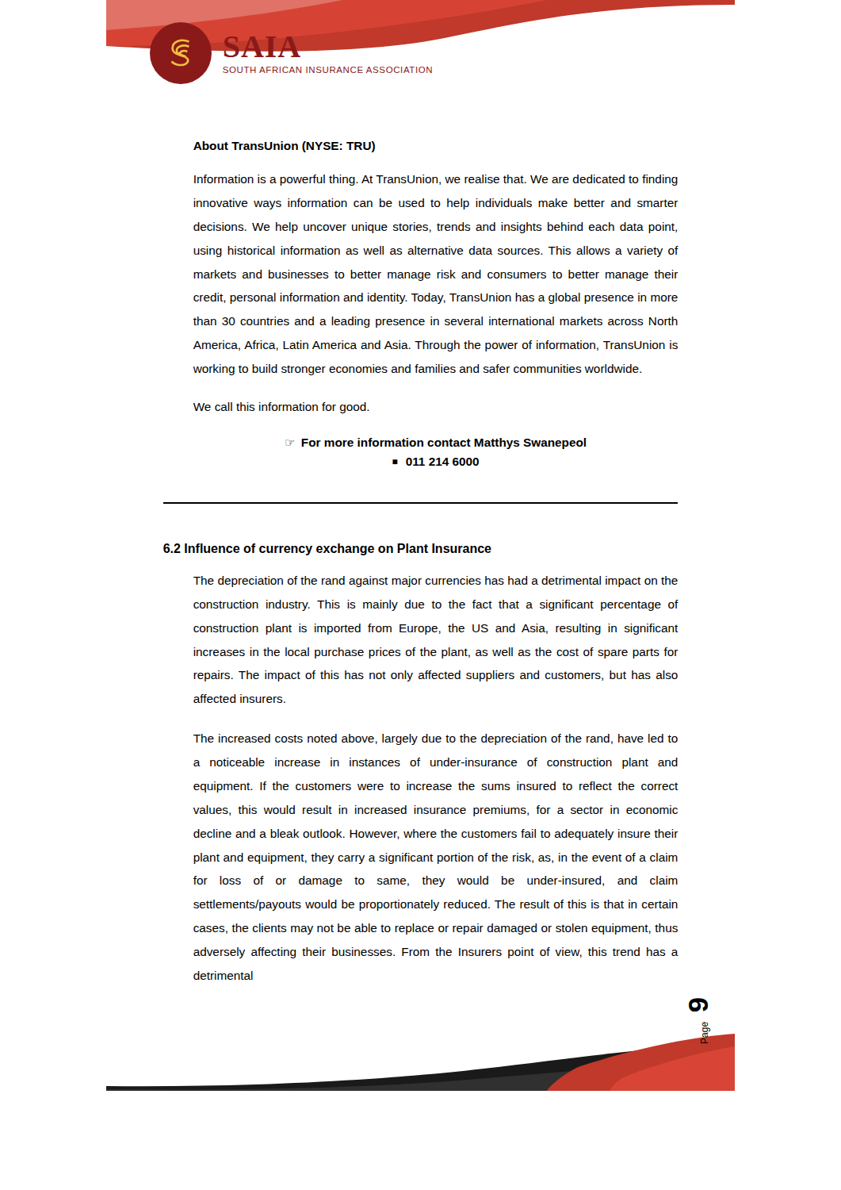SAIA
SOUTH AFRICAN INSURANCE ASSOCIATION
About TransUnion (NYSE: TRU)
Information is a powerful thing. At TransUnion, we realise that. We are dedicated to finding innovative ways information can be used to help individuals make better and smarter decisions. We help uncover unique stories, trends and insights behind each data point, using historical information as well as alternative data sources. This allows a variety of markets and businesses to better manage risk and consumers to better manage their credit, personal information and identity. Today, TransUnion has a global presence in more than 30 countries and a leading presence in several international markets across North America, Africa, Latin America and Asia. Through the power of information, TransUnion is working to build stronger economies and families and safer communities worldwide.
We call this information for good.
☞For more information contact Matthys Swanepeol
■011 214 6000
6.2 Influence of currency exchange on Plant Insurance
The depreciation of the rand against major currencies has had a detrimental impact on the construction industry. This is mainly due to the fact that a significant percentage of construction plant is imported from Europe, the US and Asia, resulting in significant increases in the local purchase prices of the plant, as well as the cost of spare parts for repairs. The impact of this has not only affected suppliers and customers, but has also affected insurers.
The increased costs noted above, largely due to the depreciation of the rand, have led to a noticeable increase in instances of under-insurance of construction plant and equipment. If the customers were to increase the sums insured to reflect the correct values, this would result in increased insurance premiums, for a sector in economic decline and a bleak outlook. However, where the customers fail to adequately insure their plant and equipment, they carry a significant portion of the risk, as, in the event of a claim for loss of or damage to same, they would be under-insured, and claim settlements/payouts would be proportionately reduced. The result of this is that in certain cases, the clients may not be able to replace or repair damaged or stolen equipment, thus adversely affecting their businesses. From the Insurers point of view, this trend has a detrimental
Page 9